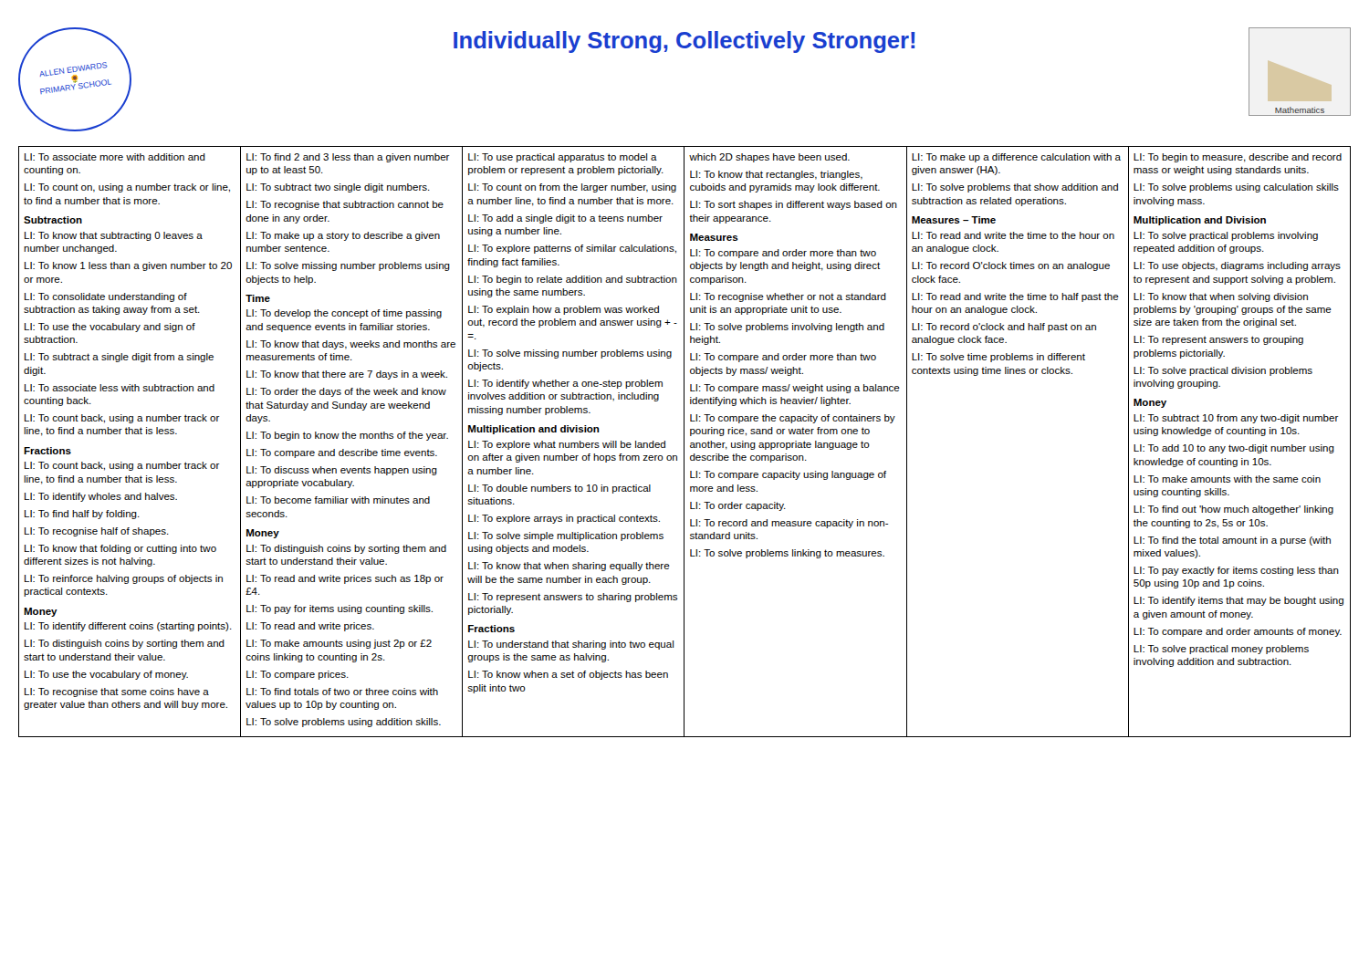ALLEN EDWARDS
🌻
PRIMARY SCHOOL
Individually Strong, Collectively Stronger!
Mathematics
| LI: To associate more with addition and counting on. LI: To count on, using a number track or line, to find a number that is more. Subtraction LI: To know that subtracting 0 leaves a number unchanged. LI: To know 1 less than a given number to 20 or more. LI: To consolidate understanding of subtraction as taking away from a set. LI: To use the vocabulary and sign of subtraction. LI: To subtract a single digit from a single digit. LI: To associate less with subtraction and counting back. LI: To count back, using a number track or line, to find a number that is less. Fractions LI: To count back, using a number track or line, to find a number that is less. LI: To identify wholes and halves. LI: To find half by folding. LI: To recognise half of shapes. LI: To know that folding or cutting into two different sizes is not halving. LI: To reinforce halving groups of objects in practical contexts. Money LI: To identify different coins (starting points). LI: To distinguish coins by sorting them and start to understand their value. LI: To use the vocabulary of money. LI: To recognise that some coins have a greater value than others and will buy more. | LI: To find 2 and 3 less than a given number up to at least 50. LI: To subtract two single digit numbers. LI: To recognise that subtraction cannot be done in any order. LI: To make up a story to describe a given number sentence. LI: To solve missing number problems using objects to help. Time LI: To develop the concept of time passing and sequence events in familiar stories. LI: To know that days, weeks and months are measurements of time. LI: To know that there are 7 days in a week. LI: To order the days of the week and know that Saturday and Sunday are weekend days. LI: To begin to know the months of the year. LI: To compare and describe time events. LI: To discuss when events happen using appropriate vocabulary. LI: To become familiar with minutes and seconds. Money LI: To distinguish coins by sorting them and start to understand their value. LI: To read and write prices such as 18p or £4. LI: To pay for items using counting skills. LI: To read and write prices. LI: To make amounts using just 2p or £2 coins linking to counting in 2s. LI: To compare prices. LI: To find totals of two or three coins with values up to 10p by counting on. LI: To solve problems using addition skills. | LI: To use practical apparatus to model a problem or represent a problem pictorially. LI: To count on from the larger number, using a number line, to find a number that is more. LI: To add a single digit to a teens number using a number line. LI: To explore patterns of similar calculations, finding fact families. LI: To begin to relate addition and subtraction using the same numbers. LI: To explain how a problem was worked out, record the problem and answer using + - =. LI: To solve missing number problems using objects. LI: To identify whether a one-step problem involves addition or subtraction, including missing number problems. Multiplication and division LI: To explore what numbers will be landed on after a given number of hops from zero on a number line. LI: To double numbers to 10 in practical situations. LI: To explore arrays in practical contexts. LI: To solve simple multiplication problems using objects and models. LI: To know that when sharing equally there will be the same number in each group. LI: To represent answers to sharing problems pictorially. Fractions LI: To understand that sharing into two equal groups is the same as halving. LI: To know when a set of objects has been split into two | which 2D shapes have been used. LI: To know that rectangles, triangles, cuboids and pyramids may look different. LI: To sort shapes in different ways based on their appearance. Measures LI: To compare and order more than two objects by length and height, using direct comparison. LI: To recognise whether or not a standard unit is an appropriate unit to use. LI: To solve problems involving length and height. LI: To compare and order more than two objects by mass/ weight. LI: To compare mass/ weight using a balance identifying which is heavier/ lighter. LI: To compare the capacity of containers by pouring rice, sand or water from one to another, using appropriate language to describe the comparison. LI: To compare capacity using language of more and less. LI: To order capacity. LI: To record and measure capacity in non-standard units. LI: To solve problems linking to measures. | LI: To make up a difference calculation with a given answer (HA). LI: To solve problems that show addition and subtraction as related operations. Measures – Time LI: To read and write the time to the hour on an analogue clock. LI: To record O'clock times on an analogue clock face. LI: To read and write the time to half past the hour on an analogue clock. LI: To record o'clock and half past on an analogue clock face. LI: To solve time problems in different contexts using time lines or clocks. | LI: To begin to measure, describe and record mass or weight using standards units. LI: To solve problems using calculation skills involving mass. Multiplication and Division LI: To solve practical problems involving repeated addition of groups. LI: To use objects, diagrams including arrays to represent and support solving a problem. LI: To know that when solving division problems by 'grouping' groups of the same size are taken from the original set. LI: To represent answers to grouping problems pictorially. LI: To solve practical division problems involving grouping. Money LI: To subtract 10 from any two-digit number using knowledge of counting in 10s. LI: To add 10 to any two-digit number using knowledge of counting in 10s. LI: To make amounts with the same coin using counting skills. LI: To find out 'how much altogether' linking the counting to 2s, 5s or 10s. LI: To find the total amount in a purse (with mixed values). LI: To pay exactly for items costing less than 50p using 10p and 1p coins. LI: To identify items that may be bought using a given amount of money. LI: To compare and order amounts of money. LI: To solve practical money problems involving addition and subtraction. |